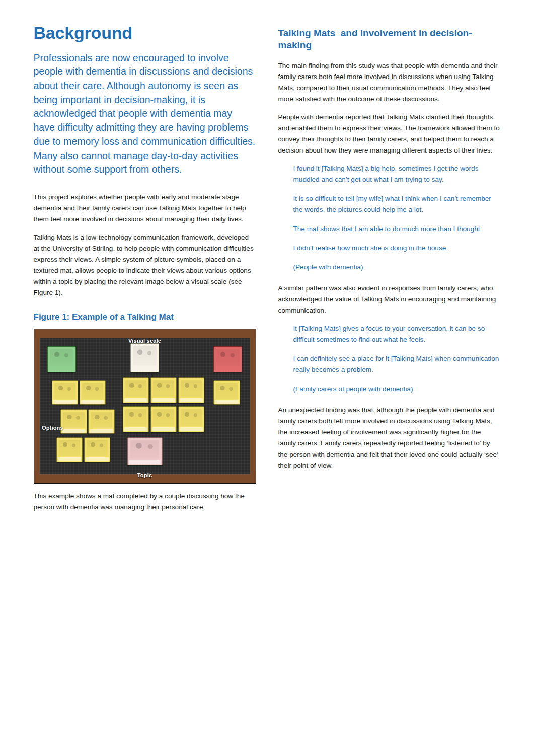Background
Professionals are now encouraged to involve people with dementia in discussions and decisions about their care. Although autonomy is seen as being important in decision-making, it is acknowledged that people with dementia may have difficulty admitting they are having problems due to memory loss and communication difficulties. Many also cannot manage day-to-day activities without some support from others.
This project explores whether people with early and moderate stage dementia and their family carers can use Talking Mats together to help them feel more involved in decisions about managing their daily lives.
Talking Mats is a low-technology communication framework, developed at the University of Stirling, to help people with communication difficulties express their views. A simple system of picture symbols, placed on a textured mat, allows people to indicate their views about various options within a topic by placing the relevant image below a visual scale (see Figure 1).
Figure 1: Example of a Talking Mat
Visual scale Options Topic
This example shows a mat completed by a couple discussing how the person with dementia was managing their personal care.
Talking Mats and involvement in decision-making
The main finding from this study was that people with dementia and their family carers both feel more involved in discussions when using Talking Mats, compared to their usual communication methods. They also feel more satisfied with the outcome of these discussions.
People with dementia reported that Talking Mats clarified their thoughts and enabled them to express their views. The framework allowed them to convey their thoughts to their family carers, and helped them to reach a decision about how they were managing different aspects of their lives.
I found it [Talking Mats] a big help, sometimes I get the words muddled and can’t get out what I am trying to say.
It is so difficult to tell [my wife] what I think when I can’t remember the words, the pictures could help me a lot.
The mat shows that I am able to do much more than I thought.
I didn’t realise how much she is doing in the house.
(People with dementia)
A similar pattern was also evident in responses from family carers, who acknowledged the value of Talking Mats in encouraging and maintaining communication.
It [Talking Mats] gives a focus to your conversation, it can be so difficult sometimes to find out what he feels.
I can definitely see a place for it [Talking Mats] when communication really becomes a problem.
(Family carers of people with dementia)
An unexpected finding was that, although the people with dementia and family carers both felt more involved in discussions using Talking Mats, the increased feeling of involvement was significantly higher for the family carers. Family carers repeatedly reported feeling ‘listened to’ by the person with dementia and felt that their loved one could actually ‘see’ their point of view.